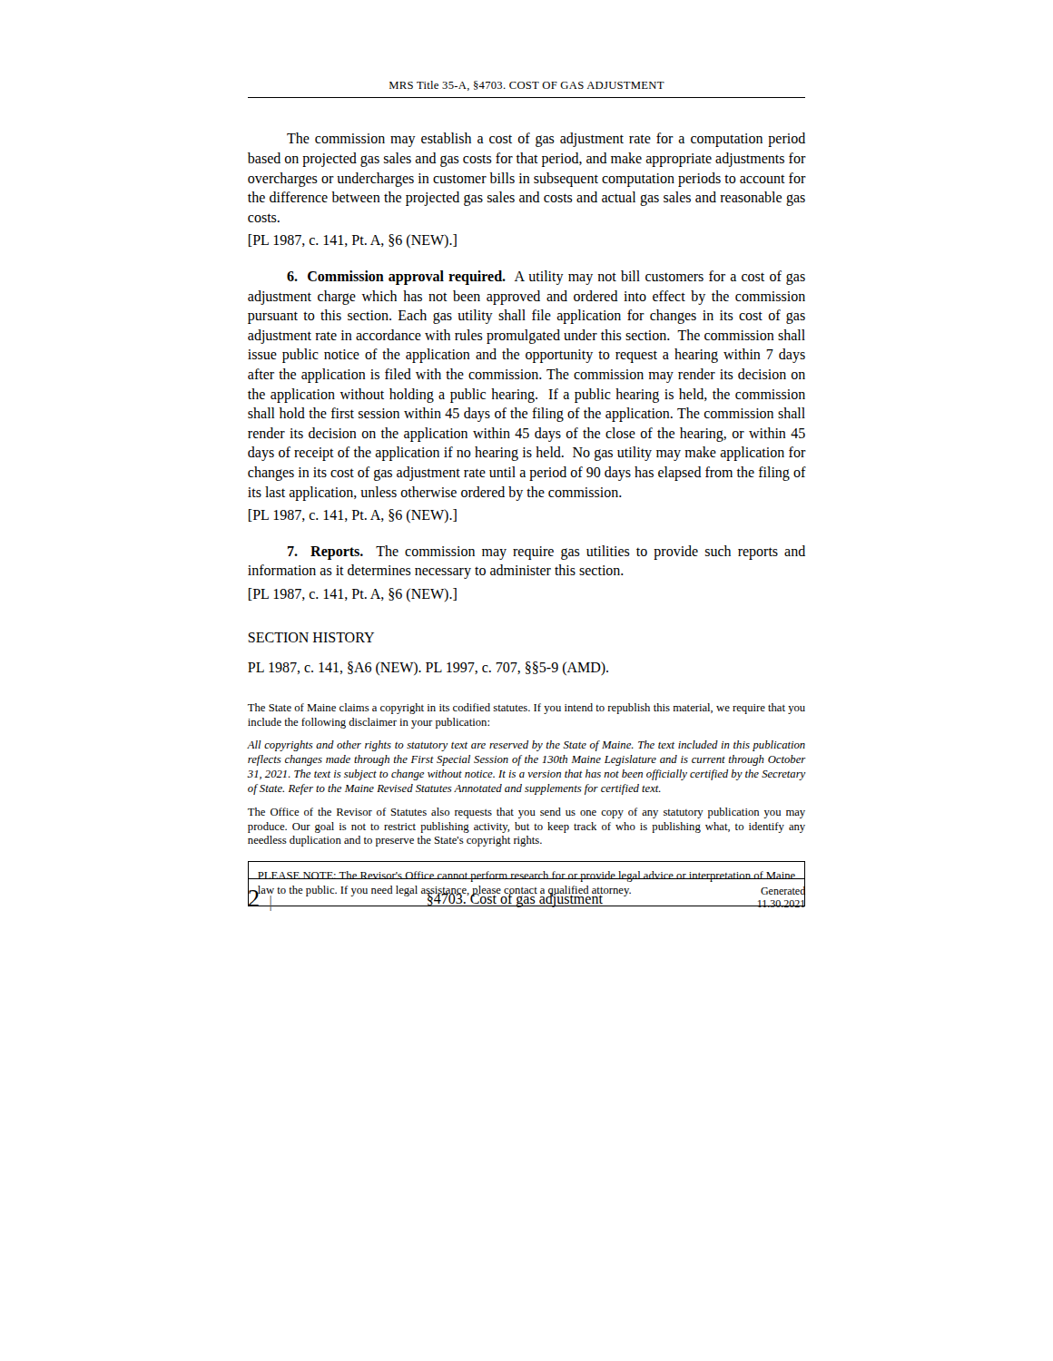MRS Title 35-A, §4703. COST OF GAS ADJUSTMENT
The commission may establish a cost of gas adjustment rate for a computation period based on projected gas sales and gas costs for that period, and make appropriate adjustments for overcharges or undercharges in customer bills in subsequent computation periods to account for the difference between the projected gas sales and costs and actual gas sales and reasonable gas costs.
[PL 1987, c. 141, Pt. A, §6 (NEW).]
6. Commission approval required. A utility may not bill customers for a cost of gas adjustment charge which has not been approved and ordered into effect by the commission pursuant to this section. Each gas utility shall file application for changes in its cost of gas adjustment rate in accordance with rules promulgated under this section. The commission shall issue public notice of the application and the opportunity to request a hearing within 7 days after the application is filed with the commission. The commission may render its decision on the application without holding a public hearing. If a public hearing is held, the commission shall hold the first session within 45 days of the filing of the application. The commission shall render its decision on the application within 45 days of the close of the hearing, or within 45 days of receipt of the application if no hearing is held. No gas utility may make application for changes in its cost of gas adjustment rate until a period of 90 days has elapsed from the filing of its last application, unless otherwise ordered by the commission.
[PL 1987, c. 141, Pt. A, §6 (NEW).]
7. Reports. The commission may require gas utilities to provide such reports and information as it determines necessary to administer this section.
[PL 1987, c. 141, Pt. A, §6 (NEW).]
SECTION HISTORY
PL 1987, c. 141, §A6 (NEW). PL 1997, c. 707, §§5-9 (AMD).
The State of Maine claims a copyright in its codified statutes. If you intend to republish this material, we require that you include the following disclaimer in your publication:
All copyrights and other rights to statutory text are reserved by the State of Maine. The text included in this publication reflects changes made through the First Special Session of the 130th Maine Legislature and is current through October 31, 2021. The text is subject to change without notice. It is a version that has not been officially certified by the Secretary of State. Refer to the Maine Revised Statutes Annotated and supplements for certified text.
The Office of the Revisor of Statutes also requests that you send us one copy of any statutory publication you may produce. Our goal is not to restrict publishing activity, but to keep track of who is publishing what, to identify any needless duplication and to preserve the State's copyright rights.
PLEASE NOTE: The Revisor's Office cannot perform research for or provide legal advice or interpretation of Maine law to the public. If you need legal assistance, please contact a qualified attorney.
2|
§4703. Cost of gas adjustment
Generated
11.30.2021